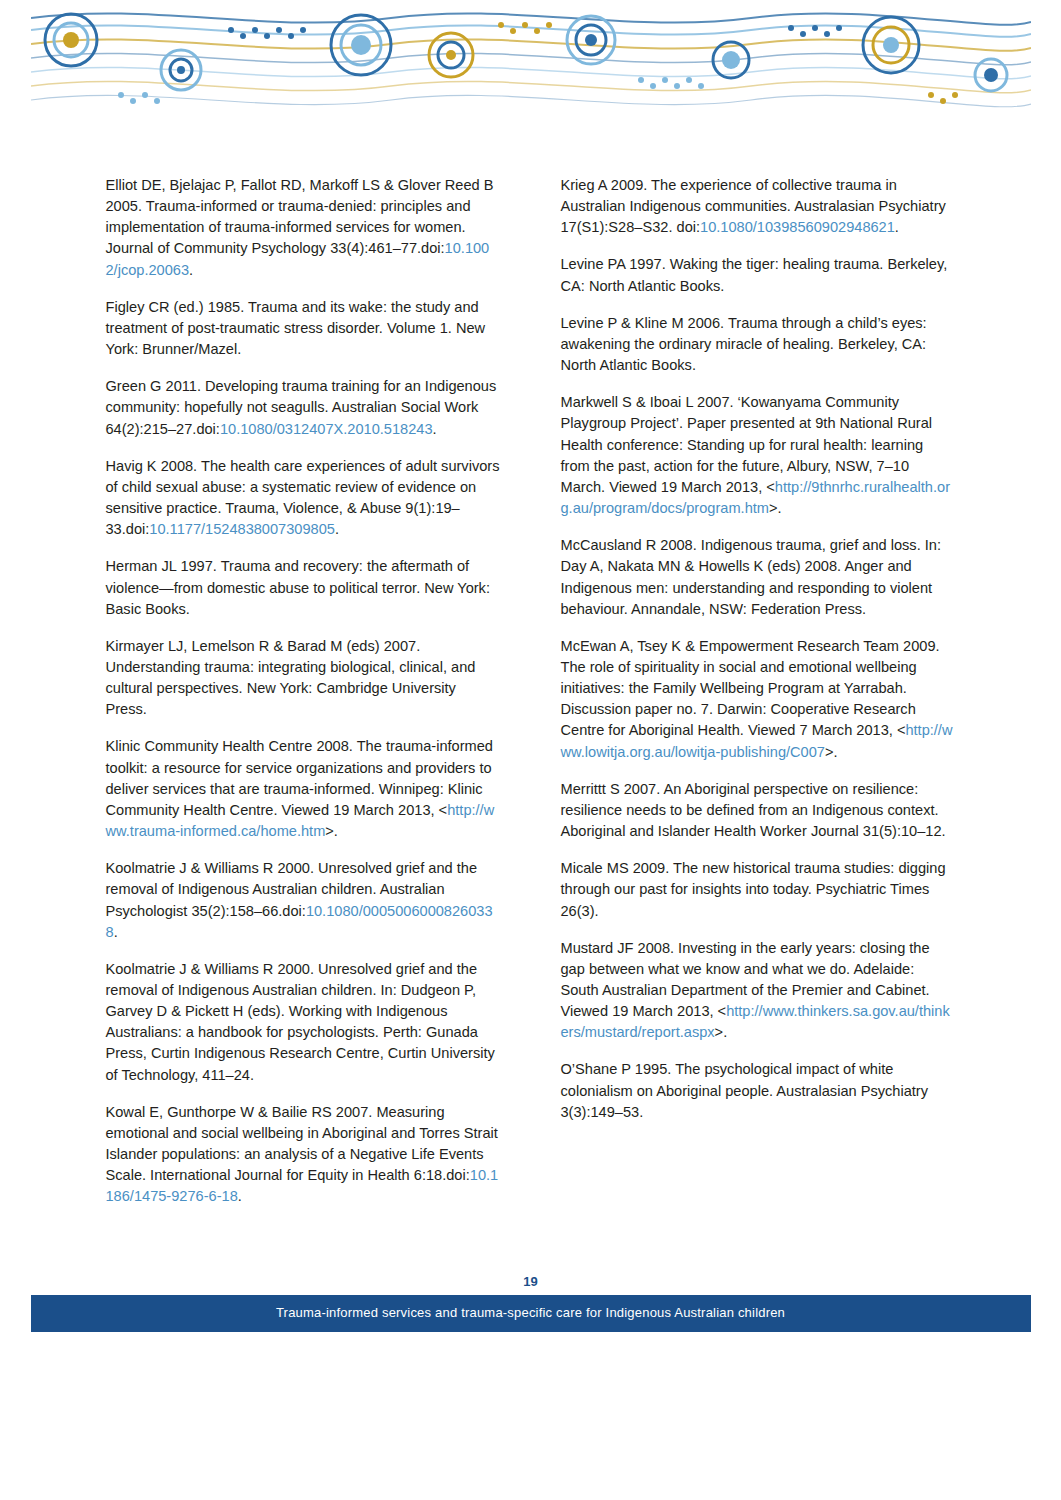Elliot DE, Bjelajac P, Fallot RD, Markoff LS & Glover Reed B 2005. Trauma-informed or trauma-denied: principles and implementation of trauma-informed services for women. Journal of Community Psychology 33(4):461–77.doi: 10.1002/jcop.20063.
Figley CR (ed.) 1985. Trauma and its wake: the study and treatment of post-traumatic stress disorder. Volume 1. New York: Brunner/Mazel.
Green G 2011. Developing trauma training for an Indigenous community: hopefully not seagulls. Australian Social Work 64(2):215–27.doi: 10.1080/0312407X.2010.518243.
Havig K 2008. The health care experiences of adult survivors of child sexual abuse: a systematic review of evidence on sensitive practice. Trauma, Violence, & Abuse 9(1):19–33.doi: 10.1177/1524838007309805.
Herman JL 1997. Trauma and recovery: the aftermath of violence—from domestic abuse to political terror. New York: Basic Books.
Kirmayer LJ, Lemelson R & Barad M (eds) 2007. Understanding trauma: integrating biological, clinical, and cultural perspectives. New York: Cambridge University Press.
Klinic Community Health Centre 2008. The trauma-informed toolkit: a resource for service organizations and providers to deliver services that are trauma-informed. Winnipeg: Klinic Community Health Centre. Viewed 19 March 2013, <http://www.trauma-informed.ca/home.htm>.
Koolmatrie J & Williams R 2000. Unresolved grief and the removal of Indigenous Australian children. Australian Psychologist 35(2):158–66.doi: 10.1080/00050060008260338.
Koolmatrie J & Williams R 2000. Unresolved grief and the removal of Indigenous Australian children. In: Dudgeon P, Garvey D & Pickett H (eds). Working with Indigenous Australians: a handbook for psychologists. Perth: Gunada Press, Curtin Indigenous Research Centre, Curtin University of Technology, 411–24.
Kowal E, Gunthorpe W & Bailie RS 2007. Measuring emotional and social wellbeing in Aboriginal and Torres Strait Islander populations: an analysis of a Negative Life Events Scale. International Journal for Equity in Health 6:18.doi: 10.1186/1475-9276-6-18.
Krieg A 2009. The experience of collective trauma in Australian Indigenous communities. Australasian Psychiatry 17(S1):S28–S32. doi: 10.1080/10398560902948621.
Levine PA 1997. Waking the tiger: healing trauma. Berkeley, CA: North Atlantic Books.
Levine P & Kline M 2006. Trauma through a child’s eyes: awakening the ordinary miracle of healing. Berkeley, CA: North Atlantic Books.
Markwell S & Iboai L 2007. ‘Kowanyama Community Playgroup Project’. Paper presented at 9th National Rural Health conference: Standing up for rural health: learning from the past, action for the future, Albury, NSW, 7–10 March. Viewed 19 March 2013, <http://9thnrhc.ruralhealth.org.au/program/docs/program.htm>.
McCausland R 2008. Indigenous trauma, grief and loss. In: Day A, Nakata MN & Howells K (eds) 2008. Anger and Indigenous men: understanding and responding to violent behaviour. Annandale, NSW: Federation Press.
McEwan A, Tsey K & Empowerment Research Team 2009. The role of spirituality in social and emotional wellbeing initiatives: the Family Wellbeing Program at Yarrabah. Discussion paper no. 7. Darwin: Cooperative Research Centre for Aboriginal Health. Viewed 7 March 2013, <http://www.lowitja.org.au/lowitja-publishing/C007>.
Merrittt S 2007. An Aboriginal perspective on resilience: resilience needs to be defined from an Indigenous context. Aboriginal and Islander Health Worker Journal 31(5):10–12.
Micale MS 2009. The new historical trauma studies: digging through our past for insights into today. Psychiatric Times 26(3).
Mustard JF 2008. Investing in the early years: closing the gap between what we know and what we do. Adelaide: South Australian Department of the Premier and Cabinet. Viewed 19 March 2013, <http://www.thinkers.sa.gov.au/thinkers/mustard/report.aspx>.
O’Shane P 1995. The psychological impact of white colonialism on Aboriginal people. Australasian Psychiatry 3(3):149–53.
19
Trauma-informed services and trauma-specific care for Indigenous Australian children